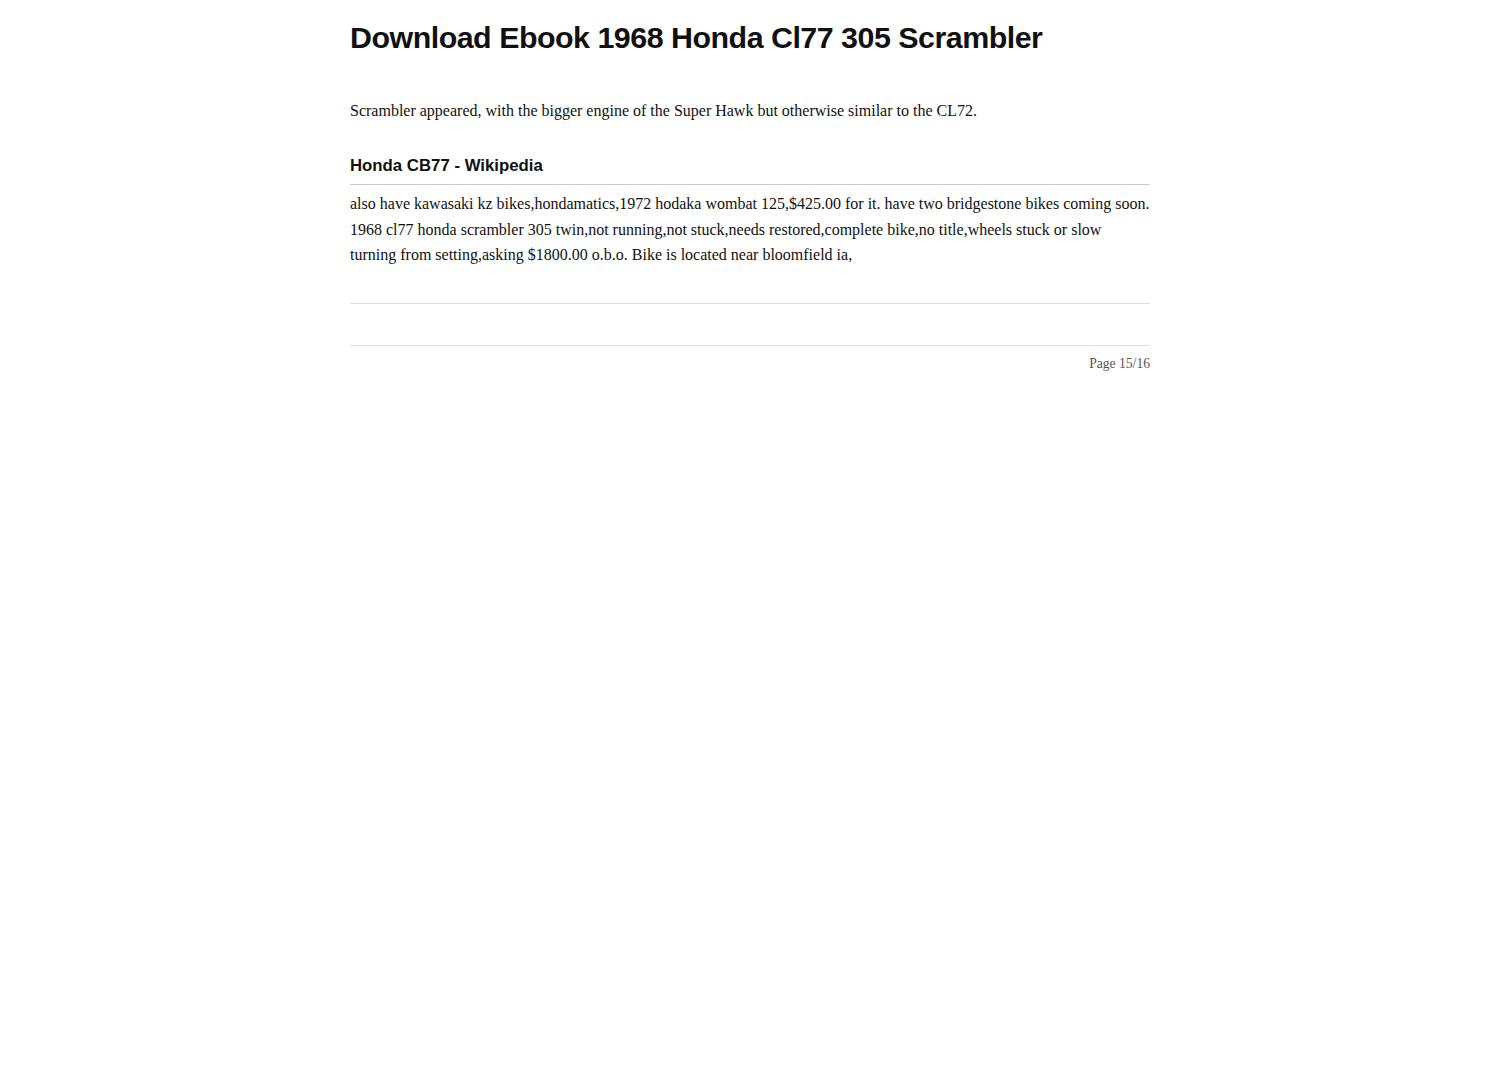Download Ebook 1968 Honda Cl77 305 Scrambler
Scrambler appeared, with the bigger engine of the Super Hawk but otherwise similar to the CL72.
Honda CB77 - Wikipedia
also have kawasaki kz bikes,hondamatics,1972 hodaka wombat 125,$425.00 for it. have two bridgestone bikes coming soon. 1968 cl77 honda scrambler 305 twin,not running,not stuck,needs restored,complete bike,no title,wheels stuck or slow turning from setting,asking $1800.00 o.b.o. Bike is located near bloomfield ia,
Page 15/16